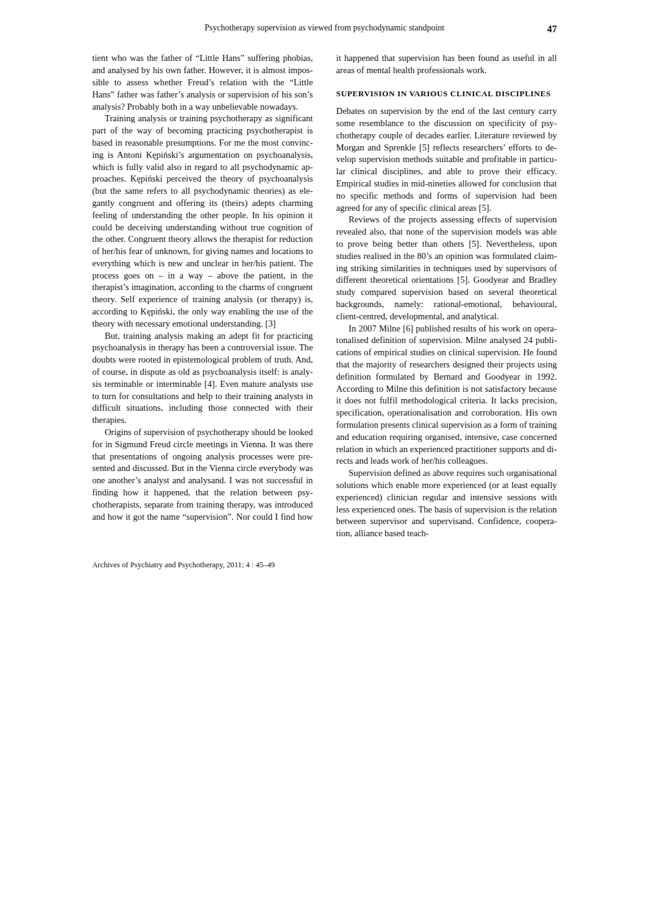Psychotherapy supervision as viewed from psychodynamic standpoint
47
tient who was the father of “Little Hans” suffering phobias, and analysed by his own father. However, it is almost impossible to assess whether Freud’s relation with the “Little Hans” father was father’s analysis or supervision of his son’s analysis? Probably both in a way unbelievable nowadays.
Training analysis or training psychotherapy as significant part of the way of becoming practicing psychotherapist is based in reasonable presumptions. For me the most convincing is Antoni Kępiński’s argumentation on psychoanalysis, which is fully valid also in regard to all psychodynamic approaches. Kępiński perceived the theory of psychoanalysis (but the same refers to all psychodynamic theories) as elegantly congruent and offering its (theirs) adepts charming feeling of understanding the other people. In his opinion it could be deceiving understanding without true cognition of the other. Congruent theory allows the therapist for reduction of her/his fear of unknown, for giving names and locations to everything which is new and unclear in her/his patient. The process goes on – in a way – above the patient, in the therapist’s imagination, according to the charms of congruent theory. Self experience of training analysis (or therapy) is, according to Kępiński, the only way enabling the use of the theory with necessary emotional understanding. [3]
But, training analysis making an adept fit for practicing psychoanalysis in therapy has been a controversial issue. The doubts were rooted in epistemological problem of truth. And, of course, in dispute as old as psychoanalysis itself: is analysis terminable or interminable [4]. Even mature analysts use to turn for consultations and help to their training analysts in difficult situations, including those connected with their therapies.
Origins of supervision of psychotherapy should be looked for in Sigmund Freud circle meetings in Vienna. It was there that presentations of ongoing analysis processes were presented and discussed. But in the Vienna circle everybody was one another’s analyst and analysand. I was not successful in finding how it happened, that the relation between psychotherapists, separate from training therapy, was introduced and how it got the name “supervision”. Nor could I find how it happened that supervision has been found as useful in all areas of mental health professionals work.
Supervision in various clinical disciplines
Debates on supervision by the end of the last century carry some resemblance to the discussion on specificity of psychotherapy couple of decades earlier. Literature reviewed by Morgan and Sprenkle [5] reflects researchers’ efforts to develop supervision methods suitable and profitable in particular clinical disciplines, and able to prove their efficacy. Empirical studies in mid-nineties allowed for conclusion that no specific methods and forms of supervision had been agreed for any of specific clinical areas [5].
Reviews of the projects assessing effects of supervision revealed also, that none of the supervision models was able to prove being better than others [5]. Nevertheless, upon studies realised in the 80’s an opinion was formulated claiming striking similarities in techniques used by supervisors of different theoretical orientations [5]. Goodyear and Bradley study compared supervision based on several theoretical backgrounds, namely: rational-emotional, behavioural, client-centred, developmental, and analytical.
In 2007 Milne [6] published results of his work on operatonalised definition of supervision. Milne analysed 24 publications of empirical studies on clinical supervision. He found that the majority of researchers designed their projects using definition formulated by Bernard and Goodyear in 1992. According to Milne this definition is not satisfactory because it does not fulfil methodological criteria. It lacks precision, specification, operationalisation and corroboration. His own formulation presents clinical supervision as a form of training and education requiring organised, intensive, case concerned relation in which an experienced practitioner supports and directs and leads work of her/his colleagues.
Supervision defined as above requires such organisational solutions which enable more experienced (or at least equally experienced) clinician regular and intensive sessions with less experienced ones. The basis of supervision is the relation between supervisor and supervisand. Confidence, cooperation, alliance based teach-
Archives of Psychiatry and Psychotherapy, 2011; 4 : 45–49